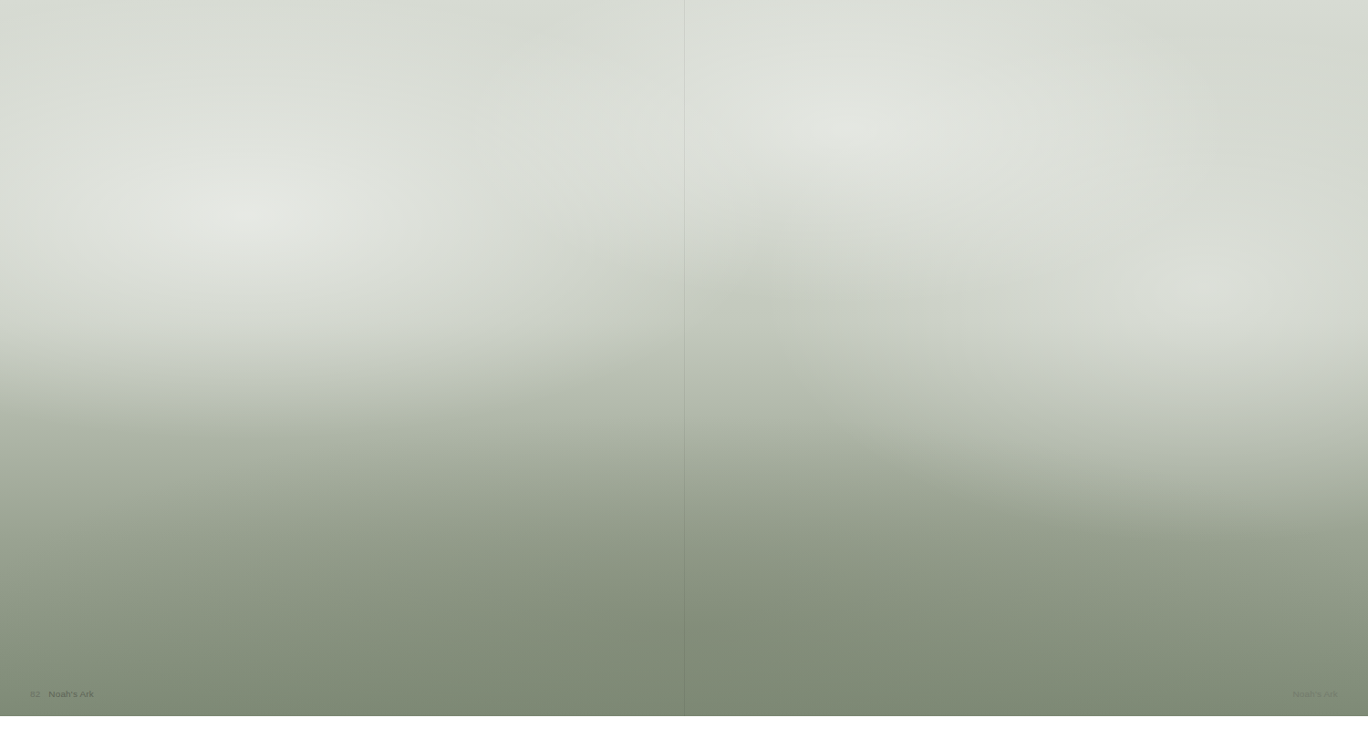82 Noah's Ark
Noah's Ark